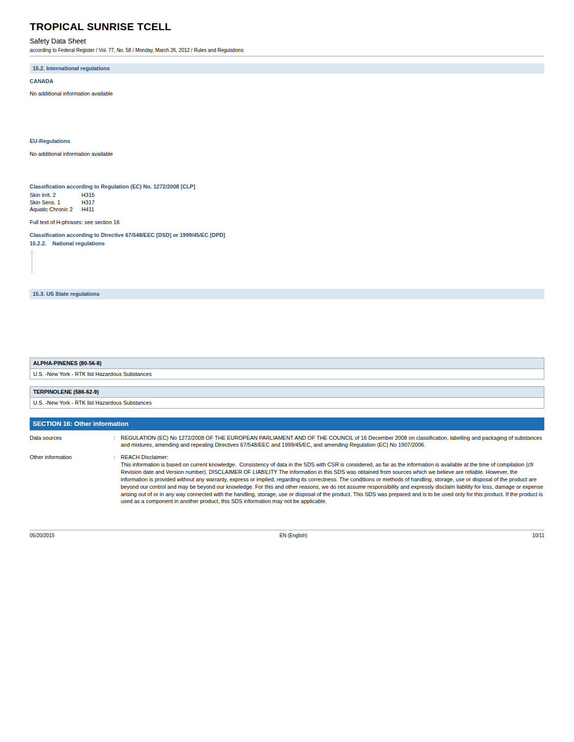TROPICAL SUNRISE TCELL
Safety Data Sheet
according to Federal Register / Vol. 77, No. 58 / Monday, March 26, 2012 / Rules and Regulations
15.2. International regulations
CANADA
No additional information available
EU-Regulations
No additional information available
Classification according to Regulation (EC) No. 1272/2008 [CLP]
| Skin Irrit. 2 | H315 |
| Skin Sens. 1 | H317 |
| Aquatic Chronic 2 | H411 |
Full text of H-phrases: see section 16
Classification according to Directive 67/548/EEC [DSD] or 1999/45/EC [DPD]
15.2.2. National regulations
15.3. US State regulations
| ALPHA-PINENES (80-56-8) |
| --- |
| U.S. -New York - RTK list Hazardous Substances |
| TERPINOLENE (586-62-9) |
| --- |
| U.S. -New York - RTK list Hazardous Substances |
SECTION 16: Other information
| Data sources | : | REGULATION (EC) No 1272/2008 OF THE EUROPEAN PARLIAMENT AND OF THE COUNCIL of 16 December 2008 on classification, labelling and packaging of substances and mixtures, amending and repealing Directives 67/548/EEC and 1999/45/EC, and amending Regulation (EC) No 1907/2006. |
| Other information | : | REACH Disclaimer: This information is based on current knowledge. Consistency of data in the SDS with CSR is considered, as far as the information is available at the time of compilation (cfr Revision date and Version number). DISCLAIMER OF LIABILITY The information in this SDS was obtained from sources which we believe are reliable. However, the information is provided without any warranty, express or implied, regarding its correctness. The conditions or methods of handling, storage, use or disposal of the product are beyond our control and may be beyond our knowledge. For this and other reasons, we do not assume responsibility and expressly disclaim liability for loss, damage or expense arising out of or in any way connected with the handling, storage, use or disposal of the product. This SDS was prepared and is to be used only for this product. If the product is used as a component in another product, this SDS information may not be applicable. |
05/20/2015 EN (English) 10/11